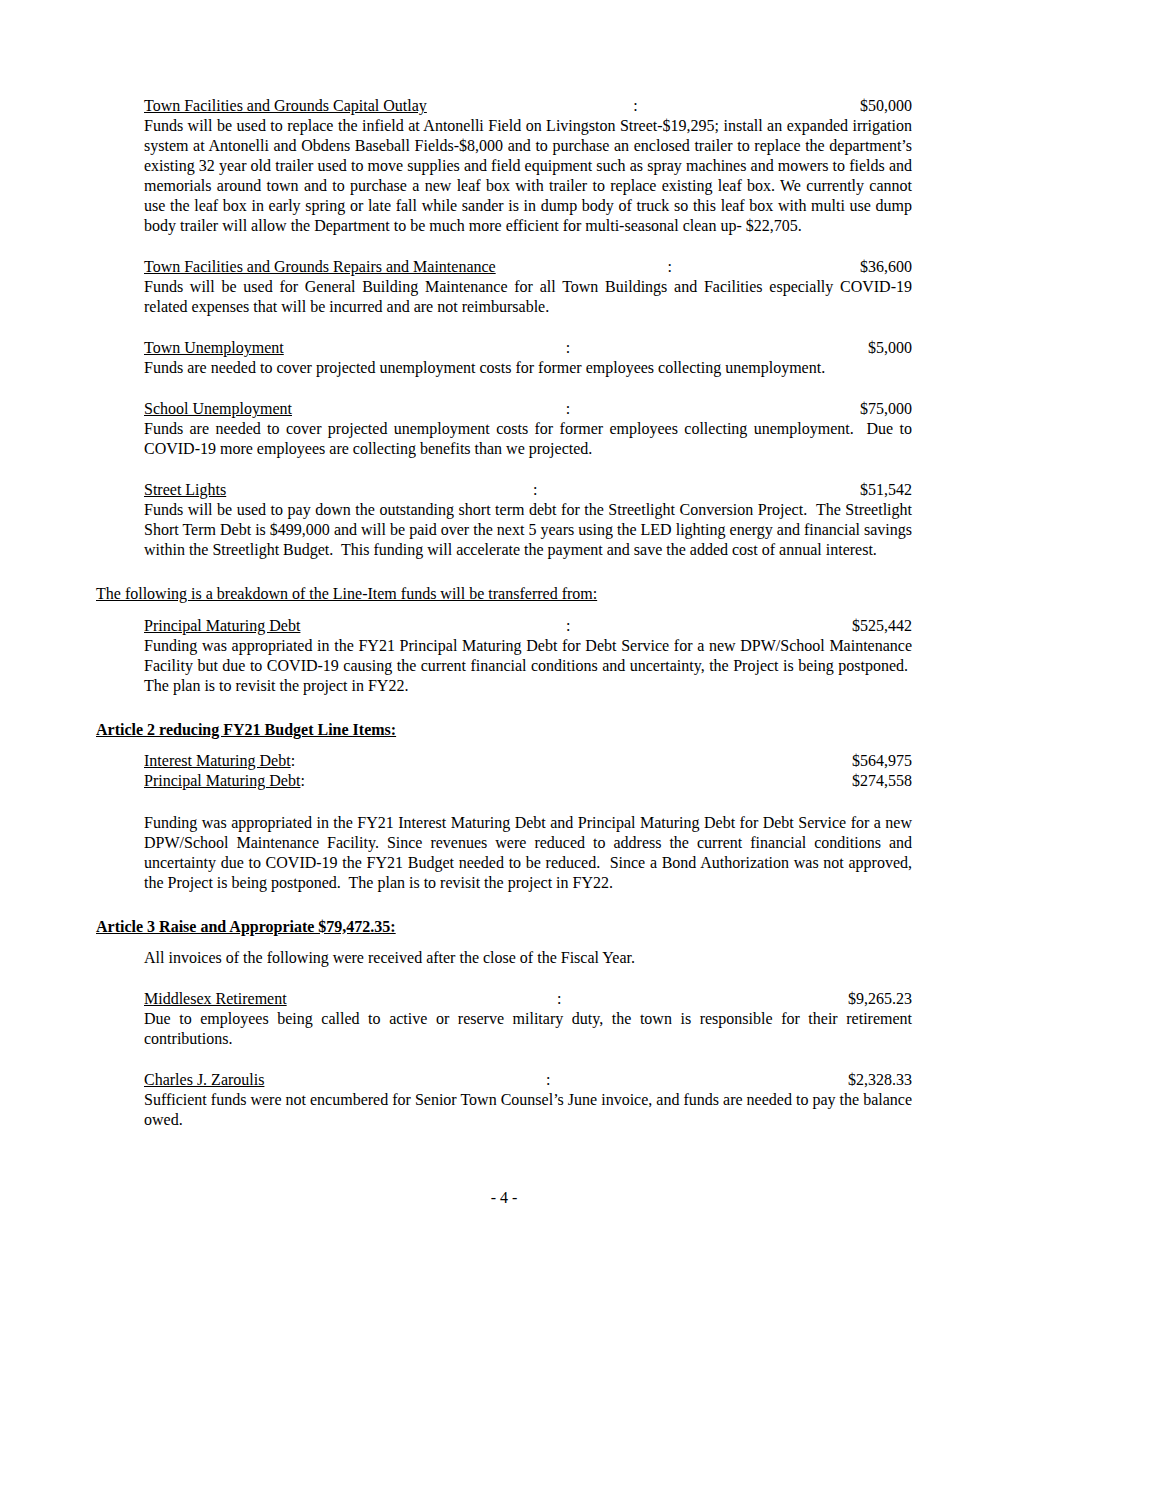Town Facilities and Grounds Capital Outlay: $50,000
Funds will be used to replace the infield at Antonelli Field on Livingston Street-$19,295; install an expanded irrigation system at Antonelli and Obdens Baseball Fields-$8,000 and to purchase an enclosed trailer to replace the department’s existing 32 year old trailer used to move supplies and field equipment such as spray machines and mowers to fields and memorials around town and to purchase a new leaf box with trailer to replace existing leaf box. We currently cannot use the leaf box in early spring or late fall while sander is in dump body of truck so this leaf box with multi use dump body trailer will allow the Department to be much more efficient for multi-seasonal clean up- $22,705.
Town Facilities and Grounds Repairs and Maintenance: $36,600
Funds will be used for General Building Maintenance for all Town Buildings and Facilities especially COVID-19 related expenses that will be incurred and are not reimbursable.
Town Unemployment: $5,000
Funds are needed to cover projected unemployment costs for former employees collecting unemployment.
School Unemployment: $75,000
Funds are needed to cover projected unemployment costs for former employees collecting unemployment. Due to COVID-19 more employees are collecting benefits than we projected.
Street Lights: $51,542
Funds will be used to pay down the outstanding short term debt for the Streetlight Conversion Project. The Streetlight Short Term Debt is $499,000 and will be paid over the next 5 years using the LED lighting energy and financial savings within the Streetlight Budget. This funding will accelerate the payment and save the added cost of annual interest.
The following is a breakdown of the Line-Item funds will be transferred from:
Principal Maturing Debt: $525,442
Funding was appropriated in the FY21 Principal Maturing Debt for Debt Service for a new DPW/School Maintenance Facility but due to COVID-19 causing the current financial conditions and uncertainty, the Project is being postponed. The plan is to revisit the project in FY22.
Article 2 reducing FY21 Budget Line Items:
Interest Maturing Debt: $564,975
Principal Maturing Debt: $274,558
Funding was appropriated in the FY21 Interest Maturing Debt and Principal Maturing Debt for Debt Service for a new DPW/School Maintenance Facility. Since revenues were reduced to address the current financial conditions and uncertainty due to COVID-19 the FY21 Budget needed to be reduced. Since a Bond Authorization was not approved, the Project is being postponed. The plan is to revisit the project in FY22.
Article 3 Raise and Appropriate $79,472.35:
All invoices of the following were received after the close of the Fiscal Year.
Middlesex Retirement: $9,265.23
Due to employees being called to active or reserve military duty, the town is responsible for their retirement contributions.
Charles J. Zaroulis: $2,328.33
Sufficient funds were not encumbered for Senior Town Counsel’s June invoice, and funds are needed to pay the balance owed.
- 4 -